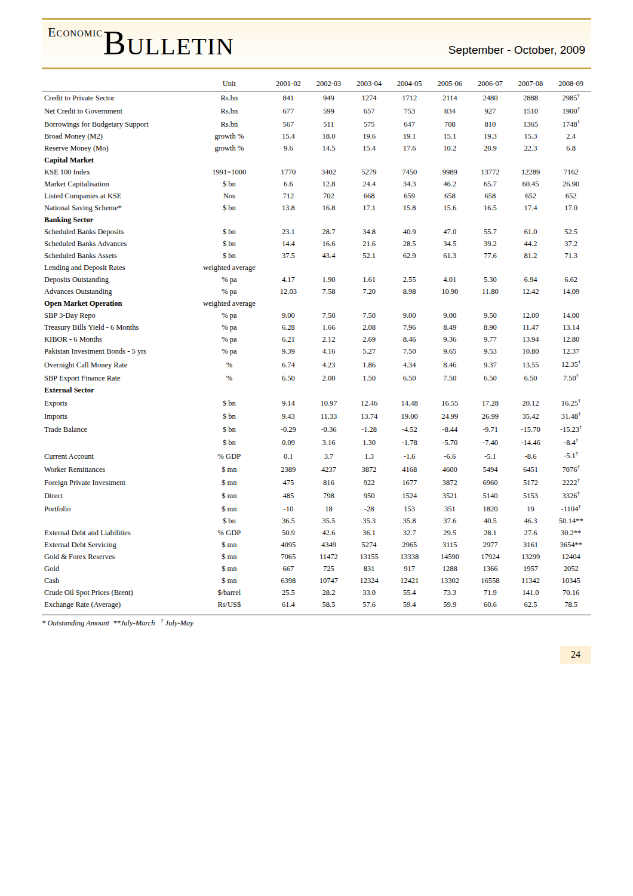Economic Bulletin
September - October, 2009
| | Unit | 2001-02 | 2002-03 | 2003-04 | 2004-05 | 2005-06 | 2006-07 | 2007-08 | 2008-09 |
| --- | --- | --- | --- | --- | --- | --- | --- | --- | --- |
| Credit to Private Sector | Rs.bn | 841 | 949 | 1274 | 1712 | 2114 | 2480 | 2888 | 2985 † |
| Net Credit to Government | Rs.bn | 677 | 599 | 657 | 753 | 834 | 927 | 1510 | 1900 † |
| Borrowings for Budgetary Support | Rs.bn | 567 | 511 | 575 | 647 | 708 | 810 | 1365 | 1748 † |
| Broad Money (M2) | growth % | 15.4 | 18.0 | 19.6 | 19.1 | 15.1 | 19.3 | 15.3 | 2.4 |
| Reserve Money (Mo) | growth % | 9.6 | 14.5 | 15.4 | 17.6 | 10.2 | 20.9 | 22.3 | 6.8 |
| Capital Market | | | | | | | | | |
| KSE 100 Index | 1991=1000 | 1770 | 3402 | 5279 | 7450 | 9989 | 13772 | 12289 | 7162 |
| Market Capitalisation | $ bn | 6.6 | 12.8 | 24.4 | 34.3 | 46.2 | 65.7 | 60.45 | 26.90 |
| Listed Companies at KSE | Nos | 712 | 702 | 668 | 659 | 658 | 658 | 652 | 652 |
| National Saving Scheme* | $ bn | 13.8 | 16.8 | 17.1 | 15.8 | 15.6 | 16.5 | 17.4 | 17.0 |
| Banking Sector | | | | | | | | | |
| Scheduled Banks Deposits | $ bn | 23.1 | 28.7 | 34.8 | 40.9 | 47.0 | 55.7 | 61.0 | 52.5 |
| Scheduled Banks Advances | $ bn | 14.4 | 16.6 | 21.6 | 28.5 | 34.5 | 39.2 | 44.2 | 37.2 |
| Scheduled Banks Assets | $ bn | 37.5 | 43.4 | 52.1 | 62.9 | 61.3 | 77.6 | 81.2 | 71.3 |
| Lending and Deposit Rates | weighted average | | | | | | | | |
| Deposits Outstanding | % pa | 4.17 | 1.90 | 1.61 | 2.55 | 4.01 | 5.30 | 6.94 | 6.62 |
| Advances Outstanding | % pa | 12.03 | 7.58 | 7.20 | 8.98 | 10.90 | 11.80 | 12.42 | 14.09 |
| Open Market Operation | weighted average | | | | | | | | |
| SBP 3-Day Repo | % pa | 9.00 | 7.50 | 7.50 | 9.00 | 9.00 | 9.50 | 12.00 | 14.00 |
| Treasury Bills Yield - 6 Months | % pa | 6.28 | 1.66 | 2.08 | 7.96 | 8.49 | 8.90 | 11.47 | 13.14 |
| KIBOR - 6 Months | % pa | 6.21 | 2.12 | 2.69 | 8.46 | 9.36 | 9.77 | 13.94 | 12.80 |
| Pakistan Investment Bonds - 5 yrs | % pa | 9.39 | 4.16 | 5.27 | 7.50 | 9.65 | 9.53 | 10.80 | 12.37 |
| Overnight Call Money Rate | % | 6.74 | 4.23 | 1.86 | 4.34 | 8.46 | 9.37 | 13.55 | 12.35 † |
| SBP Export Finance Rate | % | 6.50 | 2.00 | 1.50 | 6.50 | 7.50 | 6.50 | 6.50 | 7.50 † |
| External Sector | | | | | | | | | |
| Exports | $ bn | 9.14 | 10.97 | 12.46 | 14.48 | 16.55 | 17.28 | 20.12 | 16.25 † |
| Imports | $ bn | 9.43 | 11.33 | 13.74 | 19.00 | 24.99 | 26.99 | 35.42 | 31.48 † |
| Trade Balance | $ bn | -0.29 | -0.36 | -1.28 | -4.52 | -8.44 | -9.71 | -15.70 | -15.23 † |
| Current Account | $ bn | 0.09 | 3.16 | 1.30 | -1.78 | -5.70 | -7.40 | -14.46 | -8.4 † |
| % GDP | 0.1 | 3.7 | 1.3 | -1.6 | -6.6 | -5.1 | -8.6 | -5.1 † |
| Worker Remittances | $ mn | 2389 | 4237 | 3872 | 4168 | 4600 | 5494 | 6451 | 7076 † |
| Foreign Private Investment | $ mn | 475 | 816 | 922 | 1677 | 3872 | 6960 | 5172 | 2222 † |
| Direct | $ mn | 485 | 798 | 950 | 1524 | 3521 | 5140 | 5153 | 3326 † |
| Portfolio | $ mn | -10 | 18 | -28 | 153 | 351 | 1820 | 19 | -1104 † |
| External Debt and Liabilities | $ bn | 36.5 | 35.5 | 35.3 | 35.8 | 37.6 | 40.5 | 46.3 | 50.14** |
| % GDP | 50.9 | 42.6 | 36.1 | 32.7 | 29.5 | 28.1 | 27.6 | 30.2** |
| External Debt Servicing | $ mn | 4095 | 4349 | 5274 | 2965 | 3115 | 2977 | 3161 | 3654** |
| Gold & Forex Reserves | $ mn | 7065 | 11472 | 13155 | 13338 | 14590 | 17924 | 13299 | 12404 |
| Gold | $ mn | 667 | 725 | 831 | 917 | 1288 | 1366 | 1957 | 2052 |
| Cash | $ mn | 6398 | 10747 | 12324 | 12421 | 13302 | 16558 | 11342 | 10345 |
| Crude Oil Spot Prices (Brent) | $/barrel | 25.5 | 28.2 | 33.0 | 55.4 | 73.3 | 71.9 | 141.0 | 70.16 |
| Exchange Rate (Average) | Rs/US$ | 61.4 | 58.5 | 57.6 | 59.4 | 59.9 | 60.6 | 62.5 | 78.5 |
* Outstanding Amount **July-March † July-May
24